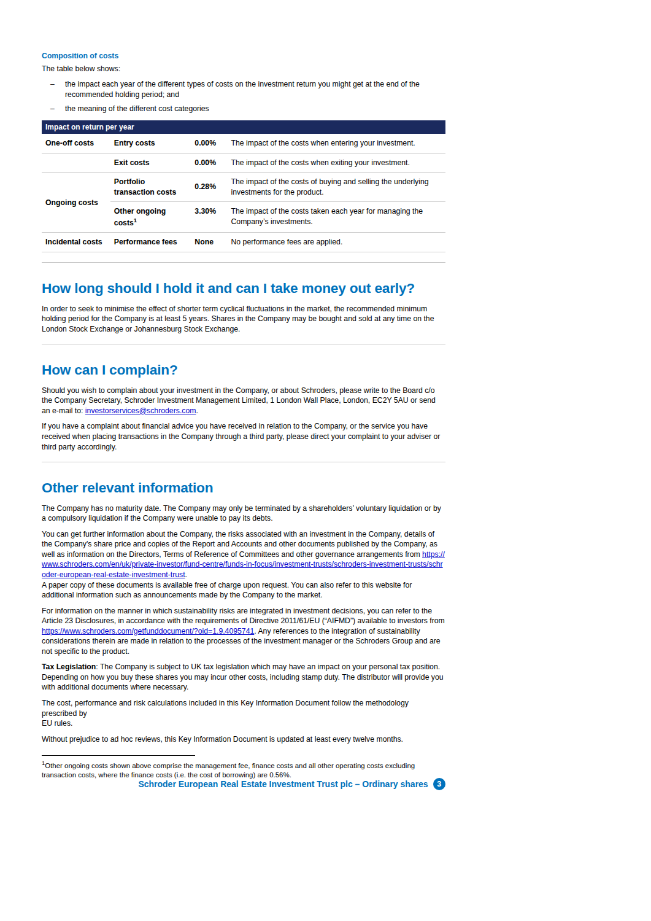Composition of costs
The table below shows:
the impact each year of the different types of costs on the investment return you might get at the end of the recommended holding period; and
the meaning of the different cost categories
| Impact on return per year |
| --- |
| One-off costs | Entry costs | 0.00% | The impact of the costs when entering your investment. |
| | Exit costs | 0.00% | The impact of the costs when exiting your investment. |
| Ongoing costs | Portfolio transaction costs | 0.28% | The impact of the costs of buying and selling the underlying investments for the product. |
| Other ongoing costs 1 | 3.30% | The impact of the costs taken each year for managing the Company’s investments. |
| Incidental costs | Performance fees | None | No performance fees are applied. |
How long should I hold it and can I take money out early?
In order to seek to minimise the effect of shorter term cyclical fluctuations in the market, the recommended minimum holding period for the Company is at least 5 years. Shares in the Company may be bought and sold at any time on the London Stock Exchange or Johannesburg Stock Exchange.
How can I complain?
Should you wish to complain about your investment in the Company, or about Schroders, please write to the Board c/o the Company Secretary, Schroder Investment Management Limited, 1 London Wall Place, London, EC2Y 5AU or send an e-mail to: investorservices@schroders.com.
If you have a complaint about financial advice you have received in relation to the Company, or the service you have received when placing transactions in the Company through a third party, please direct your complaint to your adviser or third party accordingly.
Other relevant information
The Company has no maturity date. The Company may only be terminated by a shareholders’ voluntary liquidation or by a compulsory liquidation if the Company were unable to pay its debts.
You can get further information about the Company, the risks associated with an investment in the Company, details of the Company's share price and copies of the Report and Accounts and other documents published by the Company, as well as information on the Directors, Terms of Reference of Committees and other governance arrangements from https://www.schroders.com/en/uk/private-investor/fund-centre/funds-in-focus/investment-trusts/schroders-investment-trusts/schroder-european-real-estate-investment-trust.
A paper copy of these documents is available free of charge upon request. You can also refer to this website for additional information such as announcements made by the Company to the market.
For information on the manner in which sustainability risks are integrated in investment decisions, you can refer to the Article 23 Disclosures, in accordance with the requirements of Directive 2011/61/EU (“AIFMD”) available to investors from https://www.schroders.com/getfunddocument/?oid=1.9.4095741. Any references to the integration of sustainability considerations therein are made in relation to the processes of the investment manager or the Schroders Group and are not specific to the product.
Tax Legislation: The Company is subject to UK tax legislation which may have an impact on your personal tax position. Depending on how you buy these shares you may incur other costs, including stamp duty. The distributor will provide you with additional documents where necessary.
The cost, performance and risk calculations included in this Key Information Document follow the methodology prescribed by
EU rules.
Without prejudice to ad hoc reviews, this Key Information Document is updated at least every twelve months.
1Other ongoing costs shown above comprise the management fee, finance costs and all other operating costs excluding transaction costs, where the finance costs (i.e. the cost of borrowing) are 0.56%.
Schroder European Real Estate Investment Trust plc – Ordinary shares 3